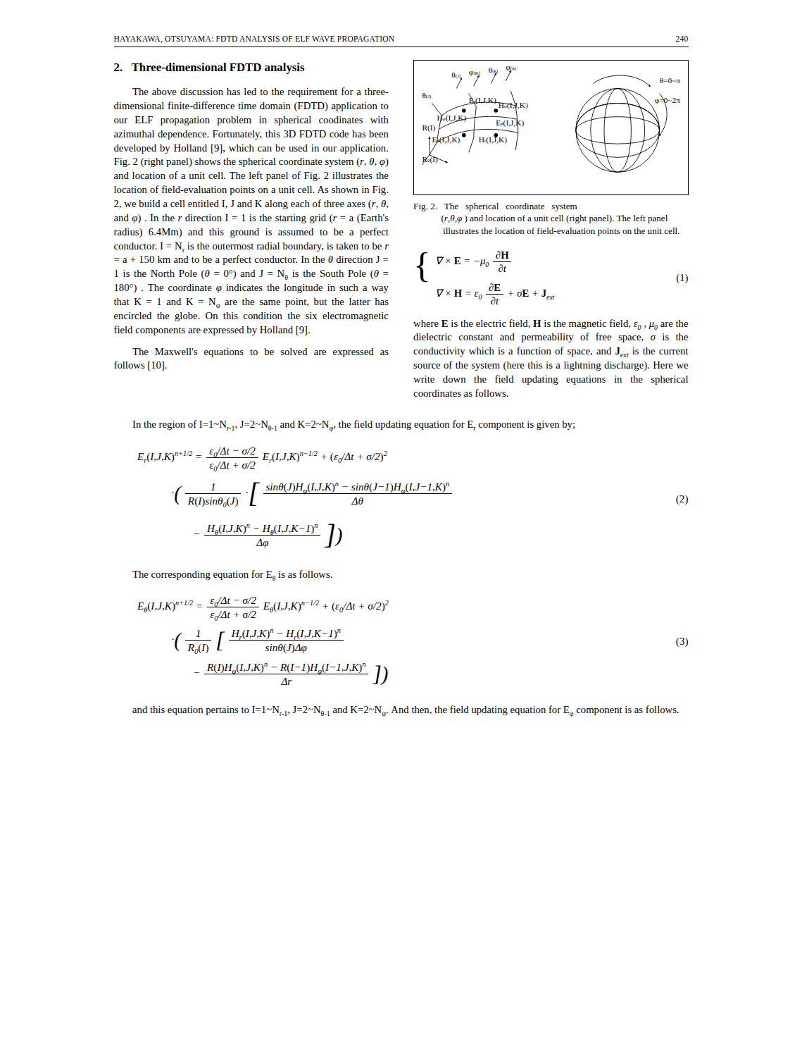Hayakawa, Otsuyama: FDTD Analysis of ELF Wave Propagation 240
2. Three-dimensional FDTD analysis
The above discussion has led to the requirement for a three-dimensional finite-difference time domain (FDTD) application to our ELF propagation problem in spherical coodinates with azimuthal dependence. Fortunately, this 3D FDTD code has been developed by Holland [9], which can be used in our application. Fig. 2 (right panel) shows the spherical coordinate system (r, θ, φ) and location of a unit cell. The left panel of Fig. 2 illustrates the location of field-evaluation points on a unit cell. As shown in Fig. 2, we build a cell entitled I, J and K along each of three axes (r, θ, and φ) . In the r direction I = 1 is the starting grid (r = a (Earth's radius) 6.4Mm) and this ground is assumed to be a perfect conductor. I = Nr is the outermost radial boundary, is taken to be r = a + 150 km and to be a perfect conductor. In the θ direction J = 1 is the North Pole (θ = 0°) and J = Nθ is the South Pole (θ = 180°) . The coordinate φ indicates the longitude in such a way that K = 1 and K = Nφ are the same point, but the latter has encircled the globe. On this condition the six electromagnetic field components are expressed by Holland [9].
The Maxwell's equations to be solved are expressed as follows [10].
θ(J) φ(K) θ(k) φ(k) θ(J) Er(I,J,K) Hφ(I,J,K) Hφ(I,J,K) Eθ(I,J,K) R(I) Eθ(I,J,K) Hr(I,J,K) R0(I)
θ=0~π φ=0~2π
Fig. 2. The spherical coordinate system (r,θ,φ ) and location of a unit cell (right panel). The left panel illustrates the location of field-evaluation points on the unit cell.
{
∇ × E = −μ0 ∂H∂t
∇ × H = ε0 ∂E∂t + σE + Jext
(1)
where E is the electric field, H is the magnetic field, ε0 , μ0 are the dielectric constant and permeability of free space, σ is the conductivity which is a function of space, and Jext is the current source of the system (here this is a lightning discharge). Here we write down the field updating equations in the spherical coordinates as follows.
In the region of I=1~Nr-1, J=2~Nθ-1 and K=2~Nφ, the field updating equation for Er component is given by;
Er(I,J,K)n+1/2 = ε0/Δt − σ/2 ε0/Δt + σ/2 Er(I,J,K)n−1/2 + (ε0/Δt + σ/2)2 ·( 1 R(I) sinθ0(J) ·[ sinθ(J) Hφ(I,J,K)n − sinθ(J−1) Hφ(I,J−1,K)n Δθ − Hθ(I,J,K)n − Hθ(I,J,K−1)n Δφ ])
(2)
The corresponding equation for Eθ is as follows.
Eθ(I,J,K)n+1/2 = ε0/Δt − σ/2 ε0/Δt + σ/2 Eθ(I,J,K)n−1/2 + (ε0/Δt + σ/2)2 ·( 1 R0(I) [ Hr(I,J,K)n − Hr(I,J,K−1)n sinθ(J) Δφ − R(I) Hφ(I,J,K)n − R(I−1) Hφ(I−1,J,K)n Δr ])
(3)
and this equation pertains to I=1~Nr-1, J=2~Nθ-1 and K=2~Nφ. And then, the field updating equation for Eφ component is as follows.